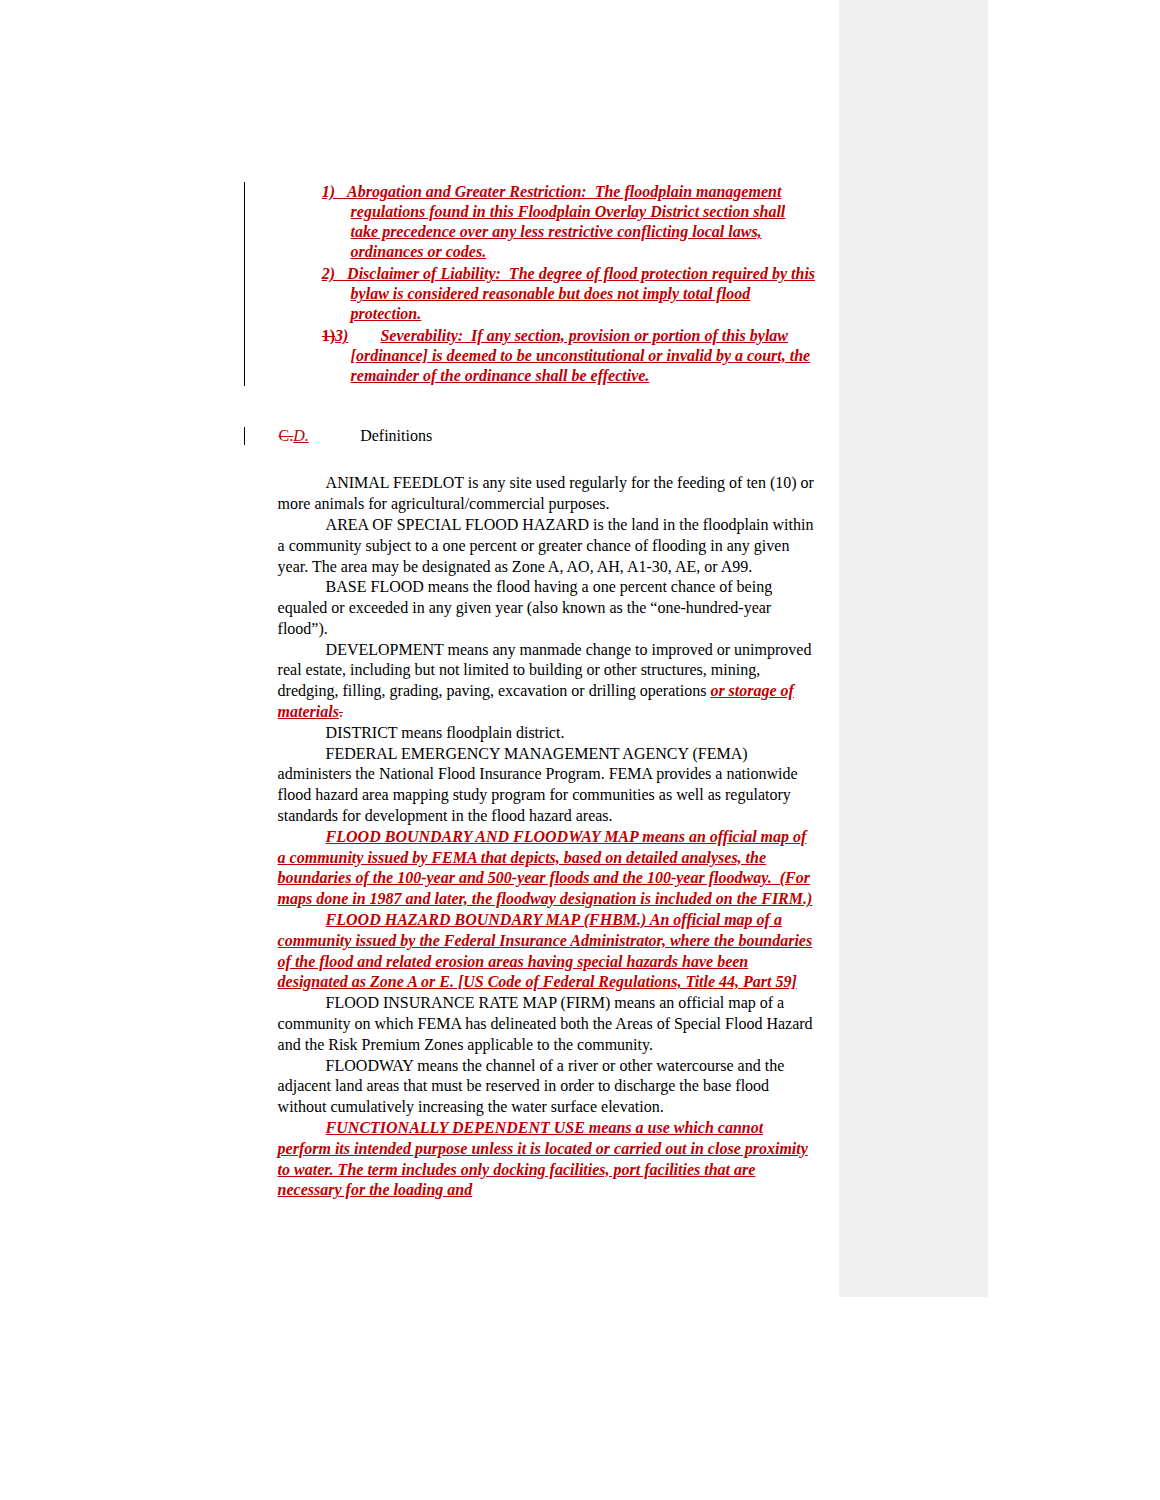1) Abrogation and Greater Restriction: The floodplain management regulations found in this Floodplain Overlay District section shall take precedence over any less restrictive conflicting local laws, ordinances or codes.
2) Disclaimer of Liability: The degree of flood protection required by this bylaw is considered reasonable but does not imply total flood protection.
1) 3) Severability: If any section, provision or portion of this bylaw [ordinance] is deemed to be unconstitutional or invalid by a court, the remainder of the ordinance shall be effective.
C. D. Definitions
ANIMAL FEEDLOT is any site used regularly for the feeding of ten (10) or more animals for agricultural/commercial purposes.
AREA OF SPECIAL FLOOD HAZARD is the land in the floodplain within a community subject to a one percent or greater chance of flooding in any given year. The area may be designated as Zone A, AO, AH, A1-30, AE, or A99.
BASE FLOOD means the flood having a one percent chance of being equaled or exceeded in any given year (also known as the “one-hundred-year flood”).
DEVELOPMENT means any manmade change to improved or unimproved real estate, including but not limited to building or other structures, mining, dredging, filling, grading, paving, excavation or drilling operations or storage of materials.
DISTRICT means floodplain district.
FEDERAL EMERGENCY MANAGEMENT AGENCY (FEMA) administers the National Flood Insurance Program. FEMA provides a nationwide flood hazard area mapping study program for communities as well as regulatory standards for development in the flood hazard areas.
FLOOD BOUNDARY AND FLOODWAY MAP means an official map of a community issued by FEMA that depicts, based on detailed analyses, the boundaries of the 100-year and 500-year floods and the 100-year floodway. (For maps done in 1987 and later, the floodway designation is included on the FIRM.)
FLOOD HAZARD BOUNDARY MAP (FHBM.) An official map of a community issued by the Federal Insurance Administrator, where the boundaries of the flood and related erosion areas having special hazards have been designated as Zone A or E. [US Code of Federal Regulations, Title 44, Part 59]
FLOOD INSURANCE RATE MAP (FIRM) means an official map of a community on which FEMA has delineated both the Areas of Special Flood Hazard and the Risk Premium Zones applicable to the community.
FLOODWAY means the channel of a river or other watercourse and the adjacent land areas that must be reserved in order to discharge the base flood without cumulatively increasing the water surface elevation.
FUNCTIONALLY DEPENDENT USE means a use which cannot perform its intended purpose unless it is located or carried out in close proximity to water. The term includes only docking facilities, port facilities that are necessary for the loading and